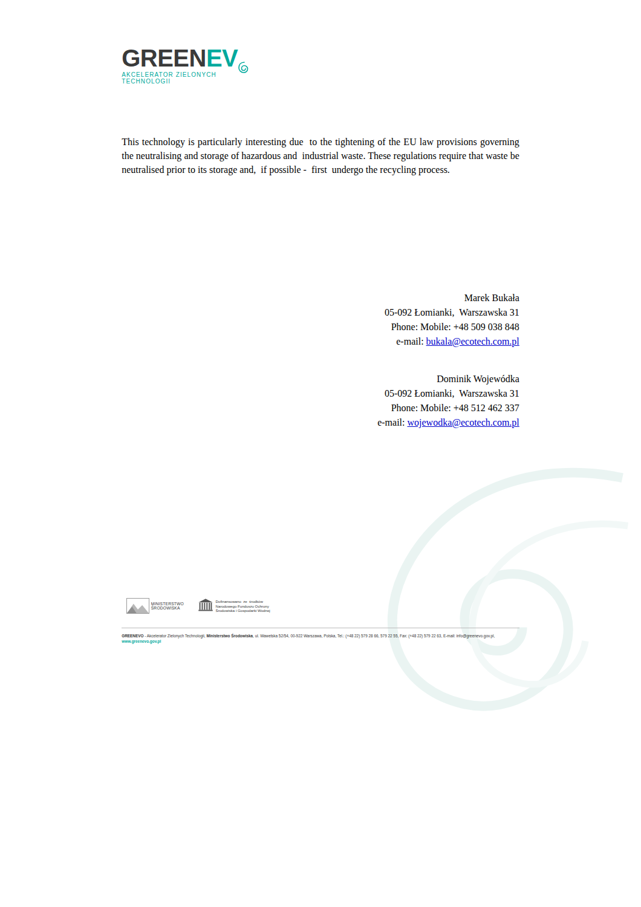GREEN EV
AKCELERATOR ZIELONYCH TECHNOLOGII
This technology is particularly interesting due to the tightening of the EU law provisions governing the neutralising and storage of hazardous and industrial waste. These regulations require that waste be neutralised prior to its storage and, if possible - first undergo the recycling process.
Marek Bukała
05-092 Łomianki, Warszawska 31
Phone: Mobile: +48 509 038 848
e-mail: bukala@ecotech.com.pl
Dominik Wojewódka
05-092 Łomianki, Warszawska 31
Phone: Mobile: +48 512 462 337
e-mail: wojewodka@ecotech.com.pl
MINISTERSTWO
ŚRODOWISKA
Dofinansowano ze środków
Narodowego Funduszu Ochrony
Środowiska i Gospodarki Wodnej
GREENEVO - Akcelerator Zielonych Technologii, Ministerstwo Środowiska, ul. Wawelska 52/54, 00-922 Warszawa, Polska, Tel.: (+48 22) 579 28 66, 579 22 55, Fax: (+48 22) 579 22 63, E-mail: info@greenevo.gov.pl,
www.greenevo.gov.pl